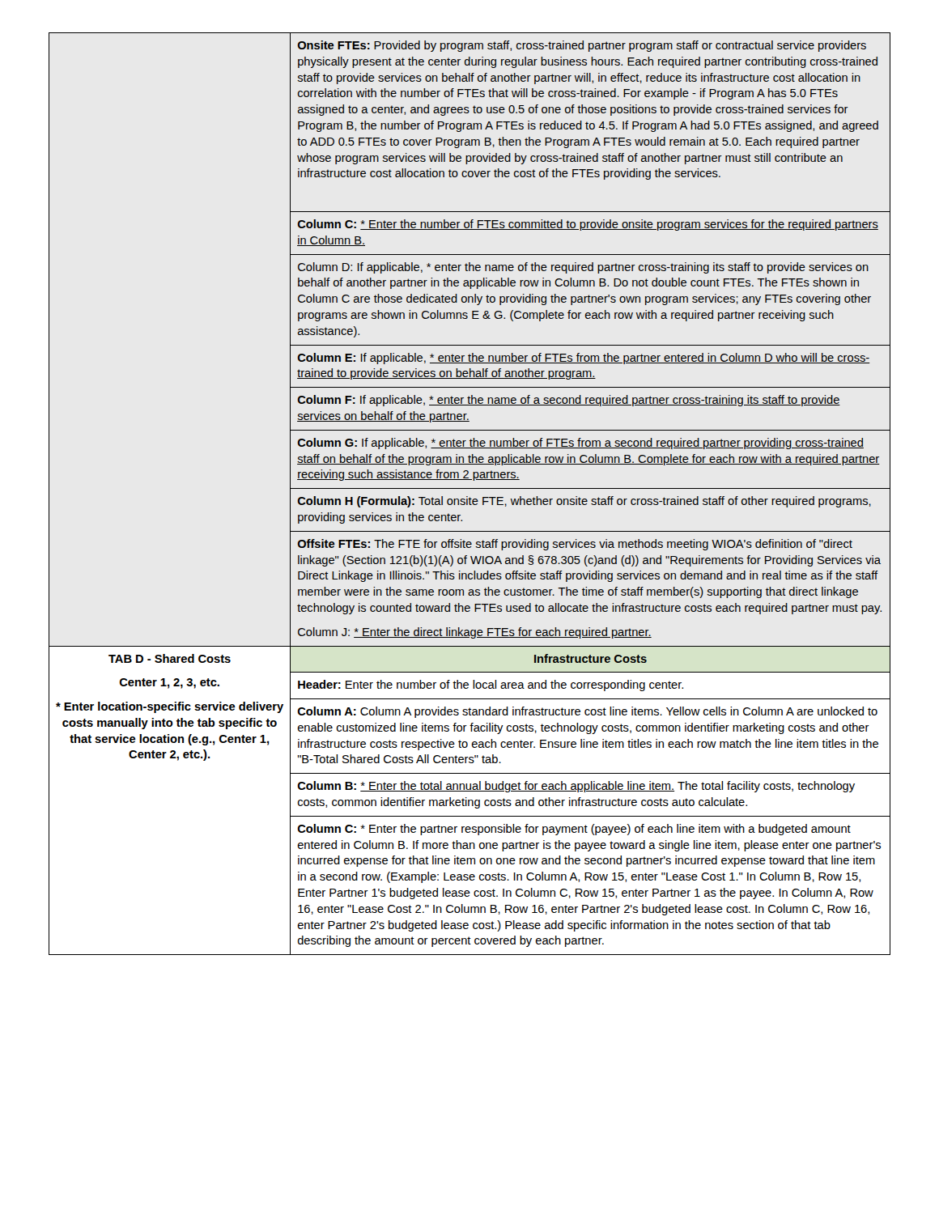| | Onsite FTEs: Provided by program staff, cross-trained partner program staff or contractual service providers physically present at the center during regular business hours. Each required partner contributing cross-trained staff to provide services on behalf of another partner will, in effect, reduce its infrastructure cost allocation in correlation with the number of FTEs that will be cross-trained. For example - if Program A has 5.0 FTEs assigned to a center, and agrees to use 0.5 of one of those positions to provide cross-trained services for Program B, the number of Program A FTEs is reduced to 4.5. If Program A had 5.0 FTEs assigned, and agreed to ADD 0.5 FTEs to cover Program B, then the Program A FTEs would remain at 5.0. Each required partner whose program services will be provided by cross-trained staff of another partner must still contribute an infrastructure cost allocation to cover the cost of the FTEs providing the services. |
| Column C: * Enter the number of FTEs committed to provide onsite program services for the required partners in Column B. |
| Column D: If applicable, * enter the name of the required partner cross-training its staff to provide services on behalf of another partner in the applicable row in Column B. Do not double count FTEs. The FTEs shown in Column C are those dedicated only to providing the partner's own program services; any FTEs covering other programs are shown in Columns E & G. (Complete for each row with a required partner receiving such assistance). |
| Column E: If applicable, * enter the number of FTEs from the partner entered in Column D who will be cross-trained to provide services on behalf of another program. |
| Column F: If applicable, * enter the name of a second required partner cross-training its staff to provide services on behalf of the partner. |
| Column G: If applicable, * enter the number of FTEs from a second required partner providing cross-trained staff on behalf of the program in the applicable row in Column B. Complete for each row with a required partner receiving such assistance from 2 partners. |
| Column H (Formula): Total onsite FTE, whether onsite staff or cross-trained staff of other required programs, providing services in the center. |
| Offsite FTEs: The FTE for offsite staff providing services via methods meeting WIOA's definition of "direct linkage" (Section 121(b)(1)(A) of WIOA and § 678.305 (c)and (d)) and "Requirements for Providing Services via Direct Linkage in Illinois." This includes offsite staff providing services on demand and in real time as if the staff member were in the same room as the customer. The time of staff member(s) supporting that direct linkage technology is counted toward the FTEs used to allocate the infrastructure costs each required partner must pay. Column J: * Enter the direct linkage FTEs for each required partner. |
| TAB D - Shared Costs Center 1, 2, 3, etc. * Enter location-specific service delivery costs manually into the tab specific to that service location (e.g., Center 1, Center 2, etc.). | Infrastructure Costs |
| Header: Enter the number of the local area and the corresponding center. |
| Column A: Column A provides standard infrastructure cost line items. Yellow cells in Column A are unlocked to enable customized line items for facility costs, technology costs, common identifier marketing costs and other infrastructure costs respective to each center. Ensure line item titles in each row match the line item titles in the "B-Total Shared Costs All Centers" tab. |
| Column B: * Enter the total annual budget for each applicable line item. The total facility costs, technology costs, common identifier marketing costs and other infrastructure costs auto calculate. |
| Column C: * Enter the partner responsible for payment (payee) of each line item with a budgeted amount entered in Column B. If more than one partner is the payee toward a single line item, please enter one partner's incurred expense for that line item on one row and the second partner's incurred expense toward that line item in a second row. (Example: Lease costs. In Column A, Row 15, enter "Lease Cost 1." In Column B, Row 15, Enter Partner 1's budgeted lease cost. In Column C, Row 15, enter Partner 1 as the payee. In Column A, Row 16, enter "Lease Cost 2." In Column B, Row 16, enter Partner 2's budgeted lease cost. In Column C, Row 16, enter Partner 2's budgeted lease cost.) Please add specific information in the notes section of that tab describing the amount or percent covered by each partner. |